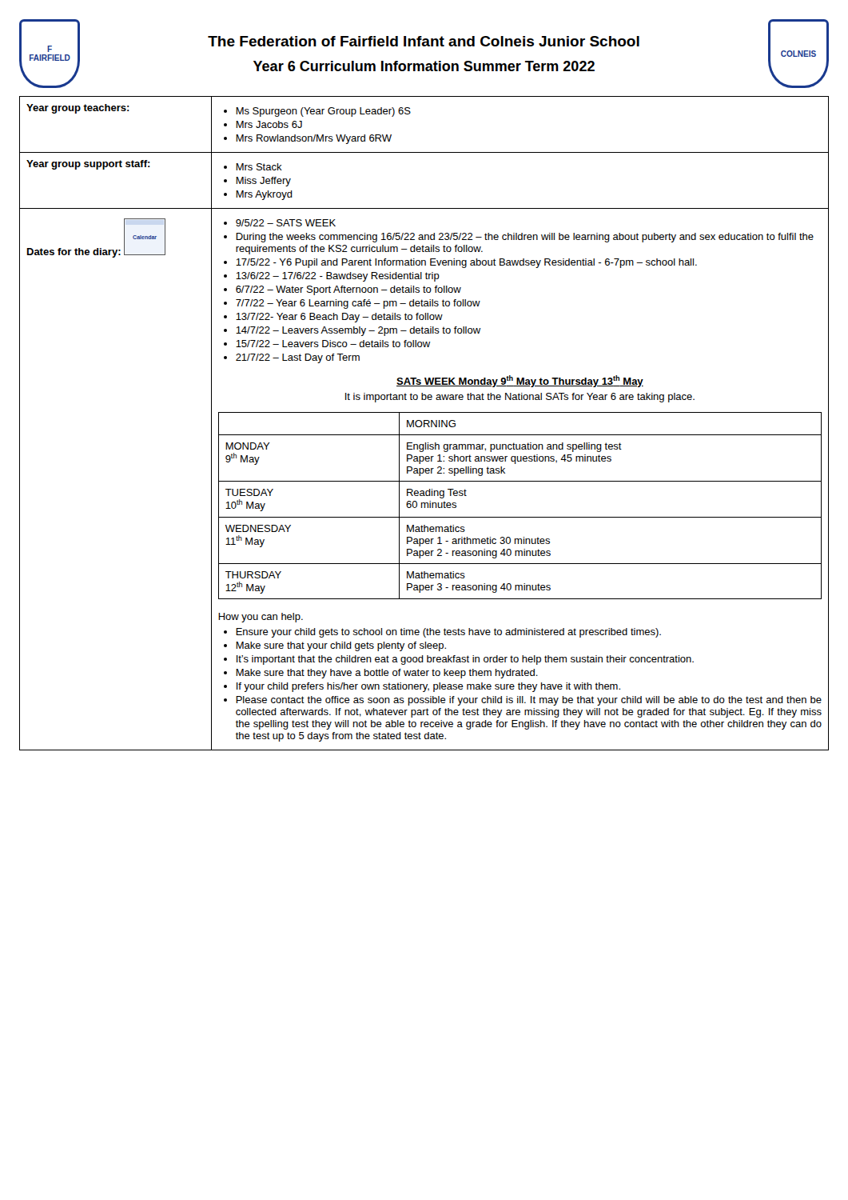F
FAIRFIELD
The Federation of Fairfield Infant and Colneis Junior School
Year 6 Curriculum Information Summer Term 2022
COLNEIS
| Year group teachers: | Ms Spurgeon (Year Group Leader) 6S Mrs Jacobs 6J Mrs Rowlandson/Mrs Wyard 6RW |
| Year group support staff: | Mrs Stack Miss Jeffery Mrs Aykroyd |
| Dates for the diary: Calendar | 9/5/22 – SATS WEEK During the weeks commencing 16/5/22 and 23/5/22 – the children will be learning about puberty and sex education to fulfil the requirements of the KS2 curriculum – details to follow. 17/5/22 - Y6 Pupil and Parent Information Evening about Bawdsey Residential - 6-7pm – school hall. 13/6/22 – 17/6/22 - Bawdsey Residential trip 6/7/22 – Water Sport Afternoon – details to follow 7/7/22 – Year 6 Learning café – pm – details to follow 13/7/22- Year 6 Beach Day – details to follow 14/7/22 – Leavers Assembly – 2pm – details to follow 15/7/22 – Leavers Disco – details to follow 21/7/22 – Last Day of Term SATs WEEK Monday 9 th May to Thursday 13 th May It is important to be aware that the National SATs for Year 6 are taking place. / / MORNING / / MONDAY 9 th May / English grammar, punctuation and spelling test Paper 1: short answer questions, 45 minutes Paper 2: spelling task / / TUESDAY 10 th May / Reading Test 60 minutes / / WEDNESDAY 11 th May / Mathematics Paper 1 - arithmetic 30 minutes Paper 2 - reasoning 40 minutes / / THURSDAY 12 th May / Mathematics Paper 3 - reasoning 40 minutes / How you can help. Ensure your child gets to school on time (the tests have to administered at prescribed times). Make sure that your child gets plenty of sleep. It’s important that the children eat a good breakfast in order to help them sustain their concentration. Make sure that they have a bottle of water to keep them hydrated. If your child prefers his/her own stationery, please make sure they have it with them. Please contact the office as soon as possible if your child is ill. It may be that your child will be able to do the test and then be collected afterwards. If not, whatever part of the test they are missing they will not be graded for that subject. Eg. If they miss the spelling test they will not be able to receive a grade for English. If they have no contact with the other children they can do the test up to 5 days from the stated test date. |